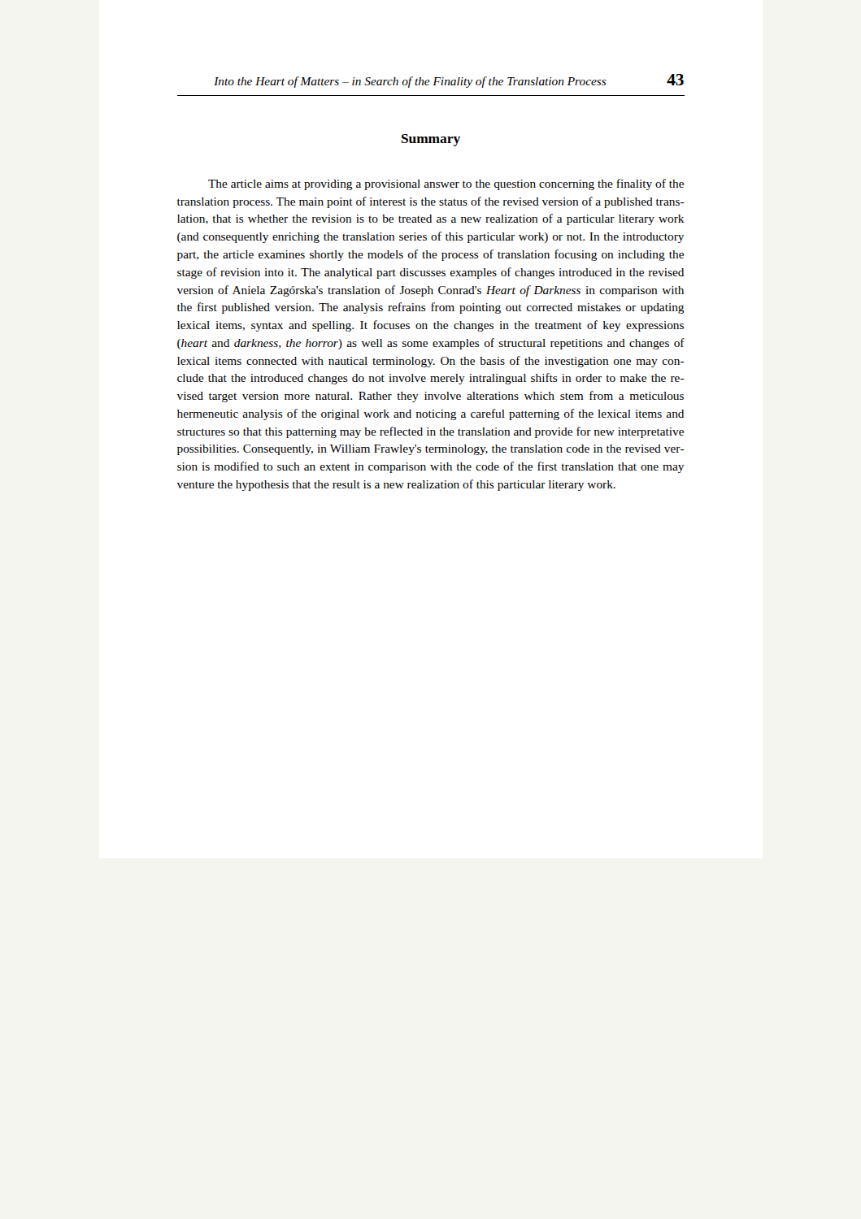Into the Heart of Matters – in Search of the Finality of the Translation Process 43
Summary
The article aims at providing a provisional answer to the question concerning the finality of the translation process. The main point of interest is the status of the revised version of a published translation, that is whether the revision is to be treated as a new realization of a particular literary work (and consequently enriching the translation series of this particular work) or not. In the introductory part, the article examines shortly the models of the process of translation focusing on including the stage of revision into it. The analytical part discusses examples of changes introduced in the revised version of Aniela Zagórska's translation of Joseph Conrad's Heart of Darkness in comparison with the first published version. The analysis refrains from pointing out corrected mistakes or updating lexical items, syntax and spelling. It focuses on the changes in the treatment of key expressions (heart and darkness, the horror) as well as some examples of structural repetitions and changes of lexical items connected with nautical terminology. On the basis of the investigation one may conclude that the introduced changes do not involve merely intralingual shifts in order to make the revised target version more natural. Rather they involve alterations which stem from a meticulous hermeneutic analysis of the original work and noticing a careful patterning of the lexical items and structures so that this patterning may be reflected in the translation and provide for new interpretative possibilities. Consequently, in William Frawley's terminology, the translation code in the revised version is modified to such an extent in comparison with the code of the first translation that one may venture the hypothesis that the result is a new realization of this particular literary work.